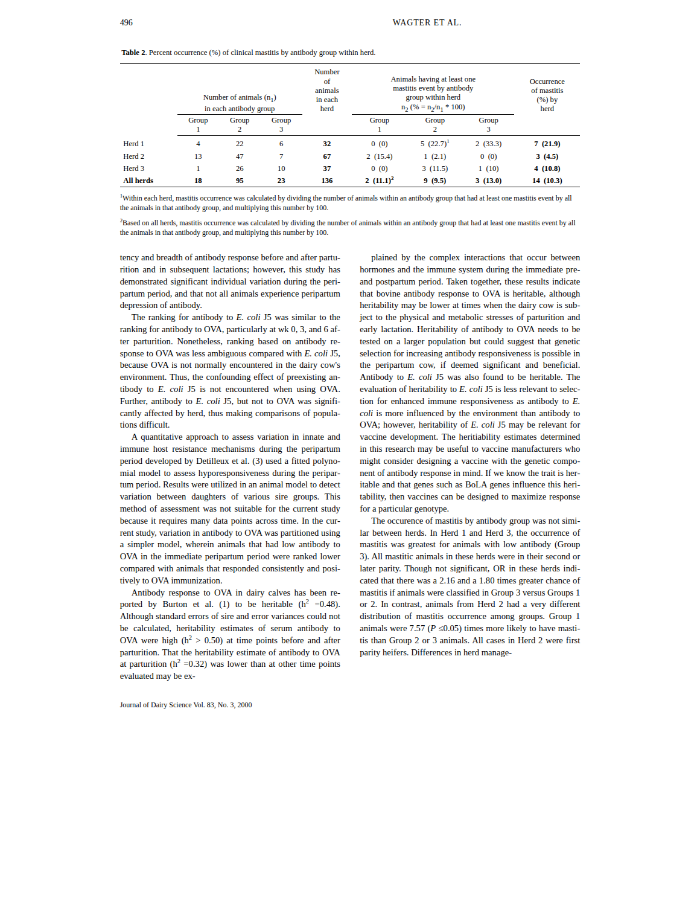496 WAGTER ET AL.
Table 2 . Percent occurrence (%) of clinical mastitis by antibody group within herd.
| | Number of animals (n 1 ) in each antibody group | Number of animals in each herd | Animals having at least one mastitis event by antibody group within herd n 2 (% = n 2 /n 1 * 100) | Occurrence of mastitis (%) by herd |
| --- | --- | --- | --- | --- |
| Group 1 | Group 2 | Group 3 | | Group 1 | Group 2 | Group 3 | |
| Herd 1 | 4 | 22 | 6 | 32 | 0 (0) | 5 (22.7) 1 | 2 (33.3) | 7 (21.9) |
| Herd 2 | 13 | 47 | 7 | 67 | 2 (15.4) | 1 (2.1) | 0 (0) | 3 (4.5) |
| Herd 3 | 1 | 26 | 10 | 37 | 0 (0) | 3 (11.5) | 1 (10) | 4 (10.8) |
| All herds | 18 | 95 | 23 | 136 | 2 (11.1) 2 | 9 (9.5) | 3 (13.0) | 14 (10.3) |
1Within each herd, mastitis occurrence was calculated by dividing the number of animals within an antibody group that had at least one mastitis event by all the animals in that antibody group, and multiplying this number by 100.
2Based on all herds, mastitis occurrence was calculated by dividing the number of animals within an antibody group that had at least one mastitis event by all the animals in that antibody group, and multiplying this number by 100.
tency and breadth of antibody response before and after parturition and in subsequent lactations; however, this study has demonstrated significant individual variation during the peripartum period, and that not all animals experience peripartum depression of antibody.
The ranking for antibody to E. coli J5 was similar to the ranking for antibody to OVA, particularly at wk 0, 3, and 6 after parturition. Nonetheless, ranking based on antibody response to OVA was less ambiguous compared with E. coli J5, because OVA is not normally encountered in the dairy cow's environment. Thus, the confounding effect of preexisting antibody to E. coli J5 is not encountered when using OVA. Further, antibody to E. coli J5, but not to OVA was significantly affected by herd, thus making comparisons of populations difficult.
A quantitative approach to assess variation in innate and immune host resistance mechanisms during the peripartum period developed by Detilleux et al. (3) used a fitted polynomial model to assess hyporesponsiveness during the peripartum period. Results were utilized in an animal model to detect variation between daughters of various sire groups. This method of assessment was not suitable for the current study because it requires many data points across time. In the current study, variation in antibody to OVA was partitioned using a simpler model, wherein animals that had low antibody to OVA in the immediate peripartum period were ranked lower compared with animals that responded consistently and positively to OVA immunization.
Antibody response to OVA in dairy calves has been reported by Burton et al. (1) to be heritable (h2 =0.48). Although standard errors of sire and error variances could not be calculated, heritability estimates of serum antibody to OVA were high (h2 > 0.50) at time points before and after parturition. That the heritability estimate of antibody to OVA at parturition (h2 =0.32) was lower than at other time points evaluated may be ex-
plained by the complex interactions that occur between hormones and the immune system during the immediate pre- and postpartum period. Taken together, these results indicate that bovine antibody response to OVA is heritable, although heritability may be lower at times when the dairy cow is subject to the physical and metabolic stresses of parturition and early lactation. Heritability of antibody to OVA needs to be tested on a larger population but could suggest that genetic selection for increasing antibody responsiveness is possible in the peripartum cow, if deemed significant and beneficial. Antibody to E. coli J5 was also found to be heritable. The evaluation of heritability to E. coli J5 is less relevant to selection for enhanced immune responsiveness as antibody to E. coli is more influenced by the environment than antibody to OVA; however, heritability of E. coli J5 may be relevant for vaccine development. The heritiability estimates determined in this research may be useful to vaccine manufacturers who might consider designing a vaccine with the genetic component of antibody response in mind. If we know the trait is heritable and that genes such as BoLA genes influence this heritability, then vaccines can be designed to maximize response for a particular genotype.
The occurence of mastitis by antibody group was not similar between herds. In Herd 1 and Herd 3, the occurrence of mastitis was greatest for animals with low antibody (Group 3). All mastitic animals in these herds were in their second or later parity. Though not significant, OR in these herds indicated that there was a 2.16 and a 1.80 times greater chance of mastitis if animals were classified in Group 3 versus Groups 1 or 2. In contrast, animals from Herd 2 had a very different distribution of mastitis occurrence among groups. Group 1 animals were 7.57 (P ≤0.05) times more likely to have mastitis than Group 2 or 3 animals. All cases in Herd 2 were first parity heifers. Differences in herd manage-
Journal of Dairy Science Vol. 83, No. 3, 2000